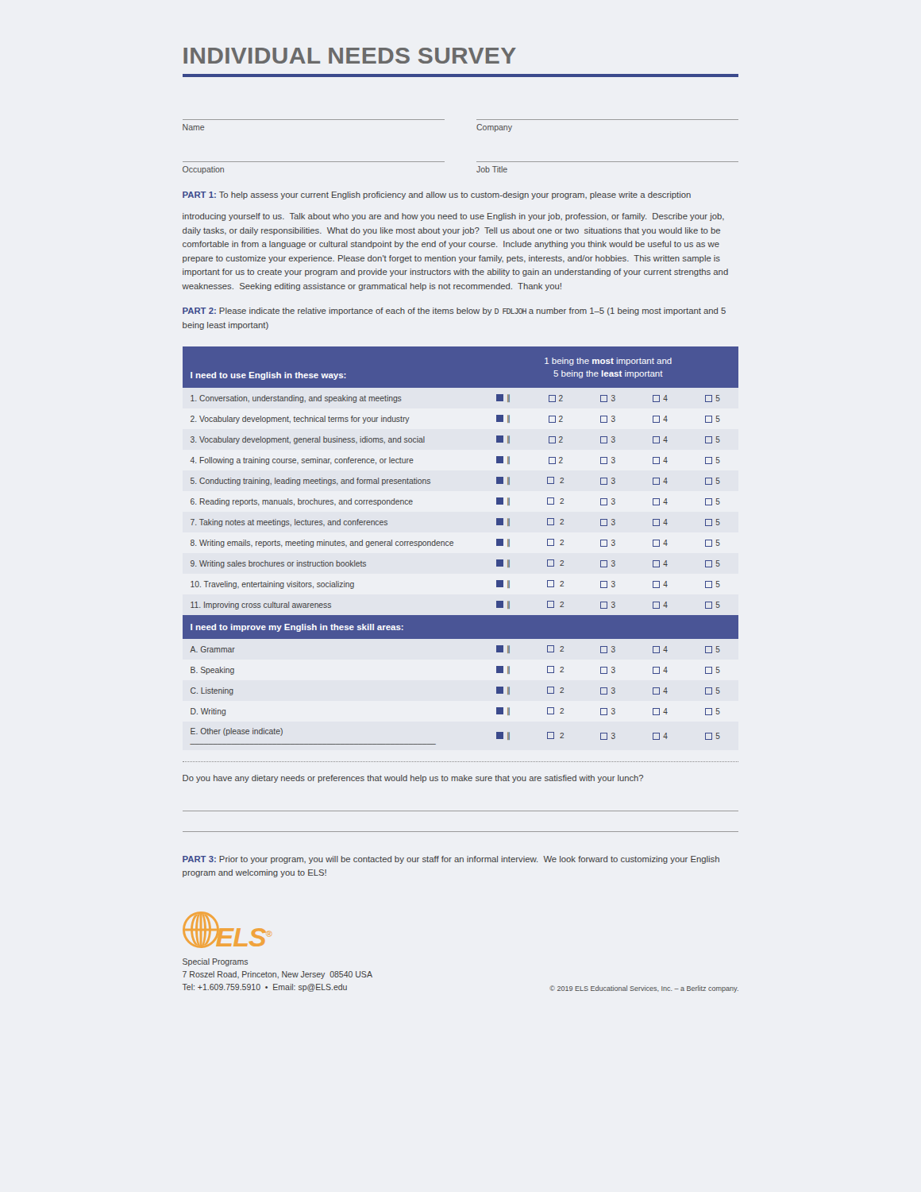INDIVIDUAL NEEDS SURVEY
Name
Company
Occupation
Job Title
PART 1: To help assess your current English proficiency and allow us to custom-design your program, please write a description
introducing yourself to us. Talk about who you are and how you need to use English in your job, profession, or family. Describe your job, daily tasks, or daily responsibilities. What do you like most about your job? Tell us about one or two situations that you would like to be comfortable in from a language or cultural standpoint by the end of your course. Include anything you think would be useful to us as we prepare to customize your experience. Please don't forget to mention your family, pets, interests, and/or hobbies. This written sample is important for us to create your program and provide your instructors with the ability to gain an understanding of your current strengths and weaknesses. Seeking editing assistance or grammatical help is not recommended. Thank you!
PART 2: Please indicate the relative importance of each of the items below by D FDLJOH a number from 1–5 (1 being most important and 5 being least important)
| I need to use English in these ways: | 1 being the most important and 5 being the least important |
| --- | --- |
| 1. Conversation, understanding, and speaking at meetings | ∥ | 2 | 3 | 4 | 5 |
| 2. Vocabulary development, technical terms for your industry | ∥ | 2 | 3 | 4 | 5 |
| 3. Vocabulary development, general business, idioms, and social | ∥ | 2 | 3 | 4 | 5 |
| 4. Following a training course, seminar, conference, or lecture | ∥ | 2 | 3 | 4 | 5 |
| 5. Conducting training, leading meetings, and formal presentations | ∥ | 2 | 3 | 4 | 5 |
| 6. Reading reports, manuals, brochures, and correspondence | ∥ | 2 | 3 | 4 | 5 |
| 7. Taking notes at meetings, lectures, and conferences | ∥ | 2 | 3 | 4 | 5 |
| 8. Writing emails, reports, meeting minutes, and general correspondence | ∥ | 2 | 3 | 4 | 5 |
| 9. Writing sales brochures or instruction booklets | ∥ | 2 | 3 | 4 | 5 |
| 10. Traveling, entertaining visitors, socializing | ∥ | 2 | 3 | 4 | 5 |
| 11. Improving cross cultural awareness | ∥ | 2 | 3 | 4 | 5 |
| I need to improve my English in these skill areas: | |
| A. Grammar | ∥ | 2 | 3 | 4 | 5 |
| B. Speaking | ∥ | 2 | 3 | 4 | 5 |
| C. Listening | ∥ | 2 | 3 | 4 | 5 |
| D. Writing | ∥ | 2 | 3 | 4 | 5 |
| E. Other (please indicate) ______________________________________________________ | ∥ | 2 | 3 | 4 | 5 |
Do you have any dietary needs or preferences that would help us to make sure that you are satisfied with your lunch?
PART 3: Prior to your program, you will be contacted by our staff for an informal interview. We look forward to customizing your English program and welcoming you to ELS!
ELS®
Special Programs
7 Roszel Road, Princeton, New Jersey 08540 USA
Tel: +1.609.759.5910 • Email: sp@ELS.edu
© 2019 ELS Educational Services, Inc. – a Berlitz company.